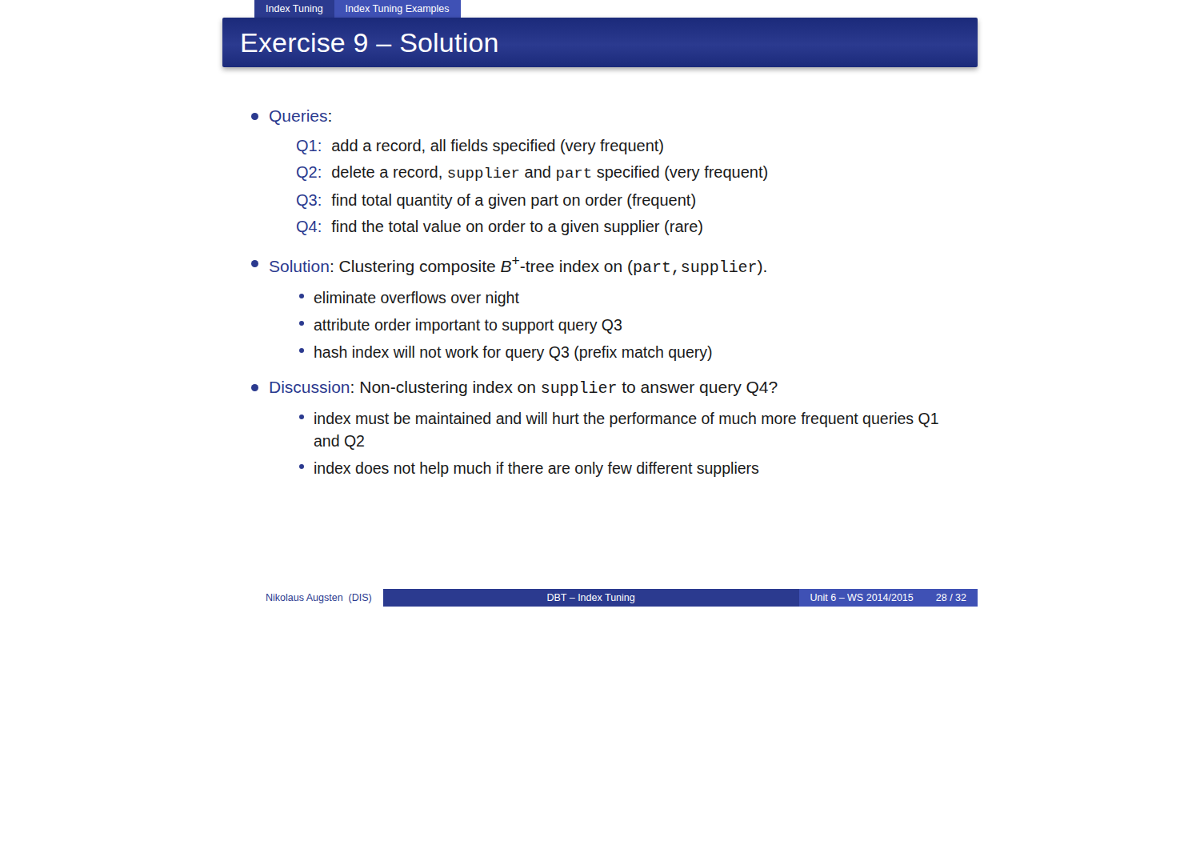Index Tuning
Index Tuning Examples
Exercise 9 – Solution
Queries:
| Q1: | add a record, all fields specified (very frequent) |
| Q2: | delete a record, supplier and part specified (very frequent) |
| Q3: | find total quantity of a given part on order (frequent) |
| Q4: | find the total value on order to a given supplier (rare) |
Solution: Clustering composite B+-tree index on (part,supplier).
eliminate overflows over night
attribute order important to support query Q3
hash index will not work for query Q3 (prefix match query)
Discussion: Non-clustering index on supplier to answer query Q4?
index must be maintained and will hurt the performance of much more frequent queries Q1 and Q2
index does not help much if there are only few different suppliers
Nikolaus Augsten (DIS)
DBT – Index Tuning
Unit 6 – WS 2014/2015
28 / 32